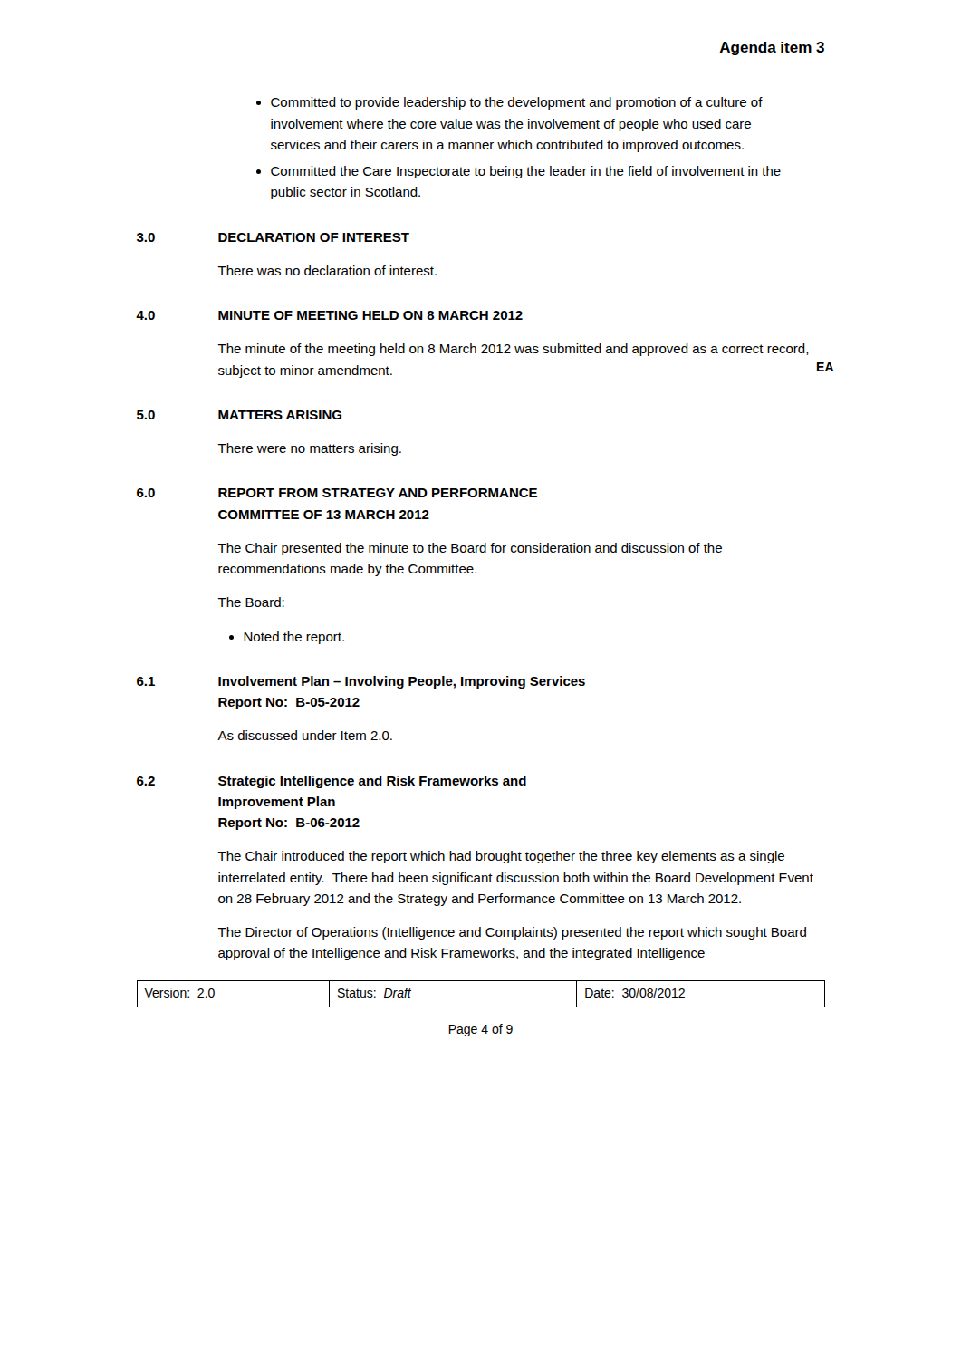Agenda item 3
Committed to provide leadership to the development and promotion of a culture of involvement where the core value was the involvement of people who used care services and their carers in a manner which contributed to improved outcomes.
Committed the Care Inspectorate to being the leader in the field of involvement in the public sector in Scotland.
3.0
DECLARATION OF INTEREST
There was no declaration of interest.
4.0
MINUTE OF MEETING HELD ON 8 MARCH 2012
The minute of the meeting held on 8 March 2012 was submitted and approved as a correct record, subject to minor amendment.
EA
5.0
MATTERS ARISING
There were no matters arising.
6.0
REPORT FROM STRATEGY AND PERFORMANCE
COMMITTEE OF 13 MARCH 2012
The Chair presented the minute to the Board for consideration and discussion of the recommendations made by the Committee.
The Board:
Noted the report.
6.1
Involvement Plan – Involving People, Improving Services
Report No: B-05-2012
As discussed under Item 2.0.
6.2
Strategic Intelligence and Risk Frameworks and
Improvement Plan
Report No: B-06-2012
The Chair introduced the report which had brought together the three key elements as a single interrelated entity. There had been significant discussion both within the Board Development Event on 28 February 2012 and the Strategy and Performance Committee on 13 March 2012.
The Director of Operations (Intelligence and Complaints) presented the report which sought Board approval of the Intelligence and Risk Frameworks, and the integrated Intelligence
| Version: 2.0 | Status: Draft | Date: 30/08/2012 |
Page 4 of 9